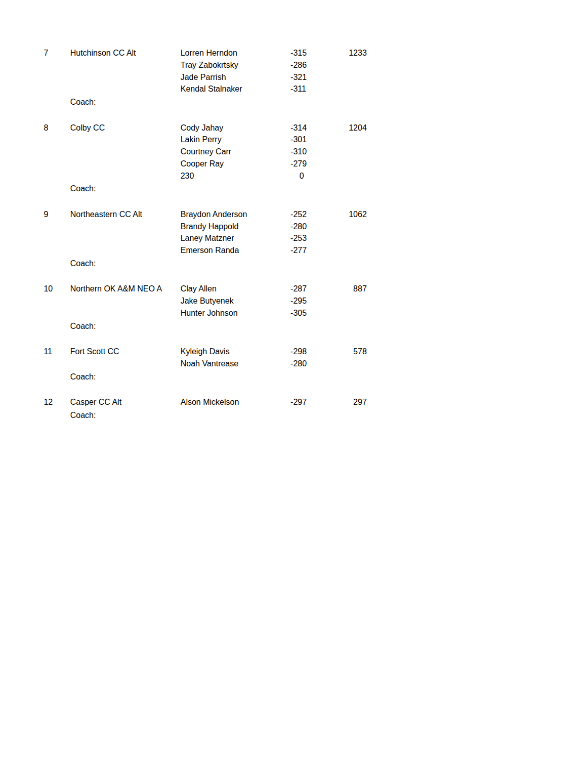| 7 | Hutchinson CC Alt | Lorren Herndon | -315 | 1233 |
| | | Tray Zabokrtsky | -286 | |
| | | Jade Parrish | -321 | |
| | | Kendal Stalnaker | -311 | |
| | Coach: | | | |
| 8 | Colby CC | Cody Jahay | -314 | 1204 |
| | | Lakin Perry | -301 | |
| | | Courtney Carr | -310 | |
| | | Cooper Ray | -279 | |
| | | 230 | 0 | |
| | Coach: | | | |
| 9 | Northeastern CC Alt | Braydon Anderson | -252 | 1062 |
| | | Brandy Happold | -280 | |
| | | Laney Matzner | -253 | |
| | | Emerson Randa | -277 | |
| | Coach: | | | |
| 10 | Northern OK A&M NEO A | Clay Allen | -287 | 887 |
| | | Jake Butyenek | -295 | |
| | | Hunter Johnson | -305 | |
| | Coach: | | | |
| 11 | Fort Scott CC | Kyleigh Davis | -298 | 578 |
| | | Noah Vantrease | -280 | |
| | Coach: | | | |
| 12 | Casper CC Alt | Alson Mickelson | -297 | 297 |
| | Coach: | | | |